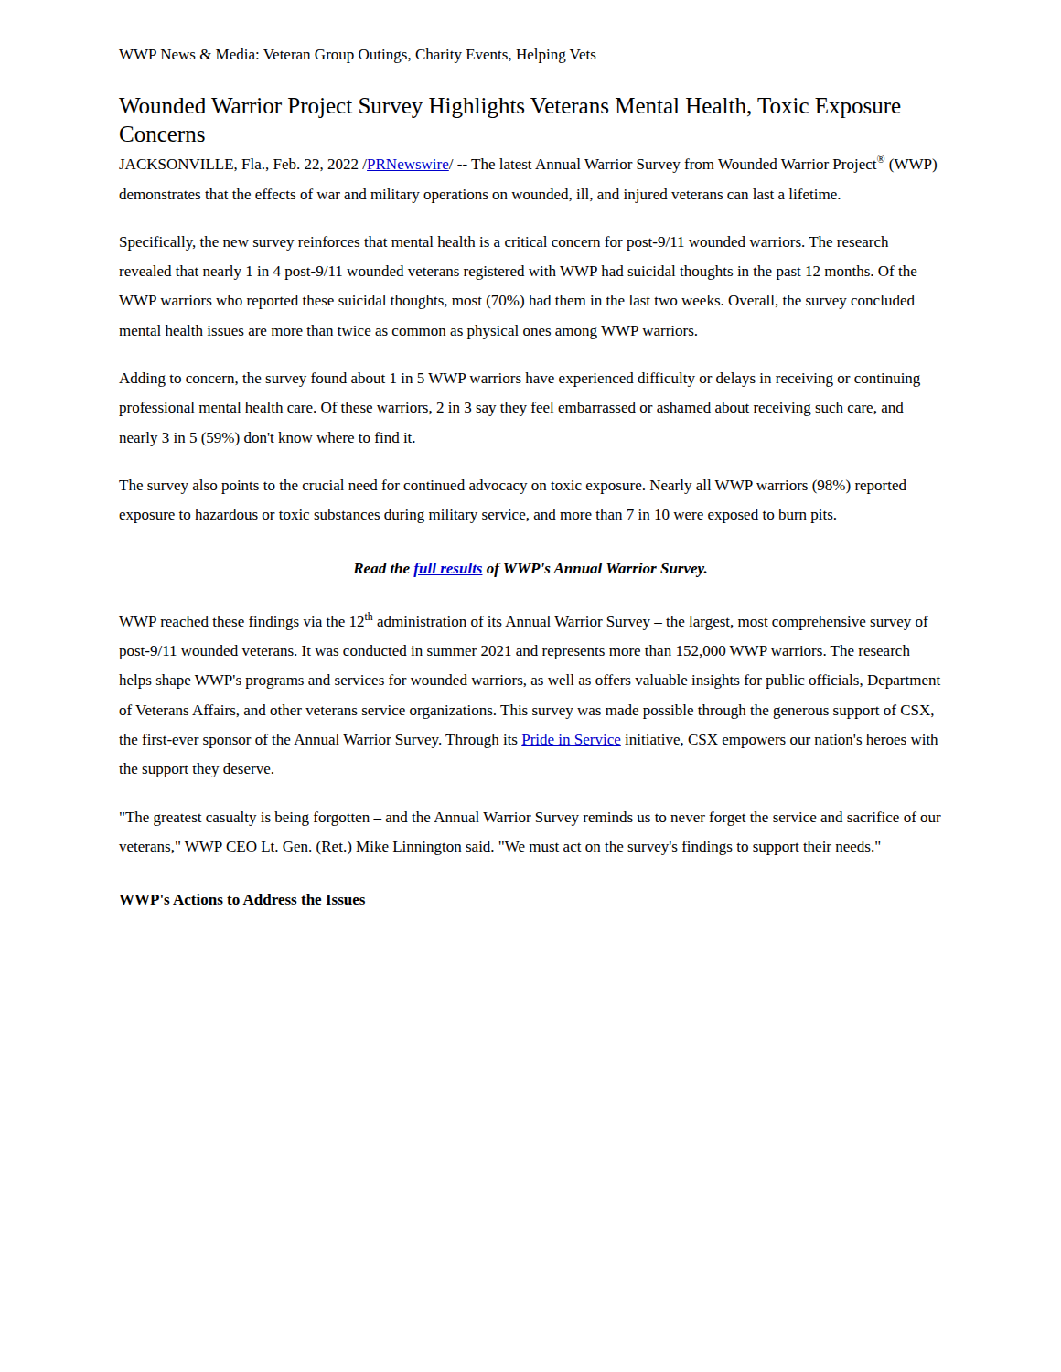WWP News & Media: Veteran Group Outings, Charity Events, Helping Vets
Wounded Warrior Project Survey Highlights Veterans Mental Health, Toxic Exposure Concerns
JACKSONVILLE, Fla., Feb. 22, 2022 /PRNewswire/ -- The latest Annual Warrior Survey from Wounded Warrior Project® (WWP) demonstrates that the effects of war and military operations on wounded, ill, and injured veterans can last a lifetime.
Specifically, the new survey reinforces that mental health is a critical concern for post-9/11 wounded warriors. The research revealed that nearly 1 in 4 post-9/11 wounded veterans registered with WWP had suicidal thoughts in the past 12 months. Of the WWP warriors who reported these suicidal thoughts, most (70%) had them in the last two weeks. Overall, the survey concluded mental health issues are more than twice as common as physical ones among WWP warriors.
Adding to concern, the survey found about 1 in 5 WWP warriors have experienced difficulty or delays in receiving or continuing professional mental health care. Of these warriors, 2 in 3 say they feel embarrassed or ashamed about receiving such care, and nearly 3 in 5 (59%) don't know where to find it.
The survey also points to the crucial need for continued advocacy on toxic exposure. Nearly all WWP warriors (98%) reported exposure to hazardous or toxic substances during military service, and more than 7 in 10 were exposed to burn pits.
Read the full results of WWP's Annual Warrior Survey.
WWP reached these findings via the 12th administration of its Annual Warrior Survey – the largest, most comprehensive survey of post-9/11 wounded veterans. It was conducted in summer 2021 and represents more than 152,000 WWP warriors. The research helps shape WWP's programs and services for wounded warriors, as well as offers valuable insights for public officials, Department of Veterans Affairs, and other veterans service organizations. This survey was made possible through the generous support of CSX, the first-ever sponsor of the Annual Warrior Survey. Through its Pride in Service initiative, CSX empowers our nation's heroes with the support they deserve.
"The greatest casualty is being forgotten – and the Annual Warrior Survey reminds us to never forget the service and sacrifice of our veterans," WWP CEO Lt. Gen. (Ret.) Mike Linnington said. "We must act on the survey's findings to support their needs."
WWP's Actions to Address the Issues